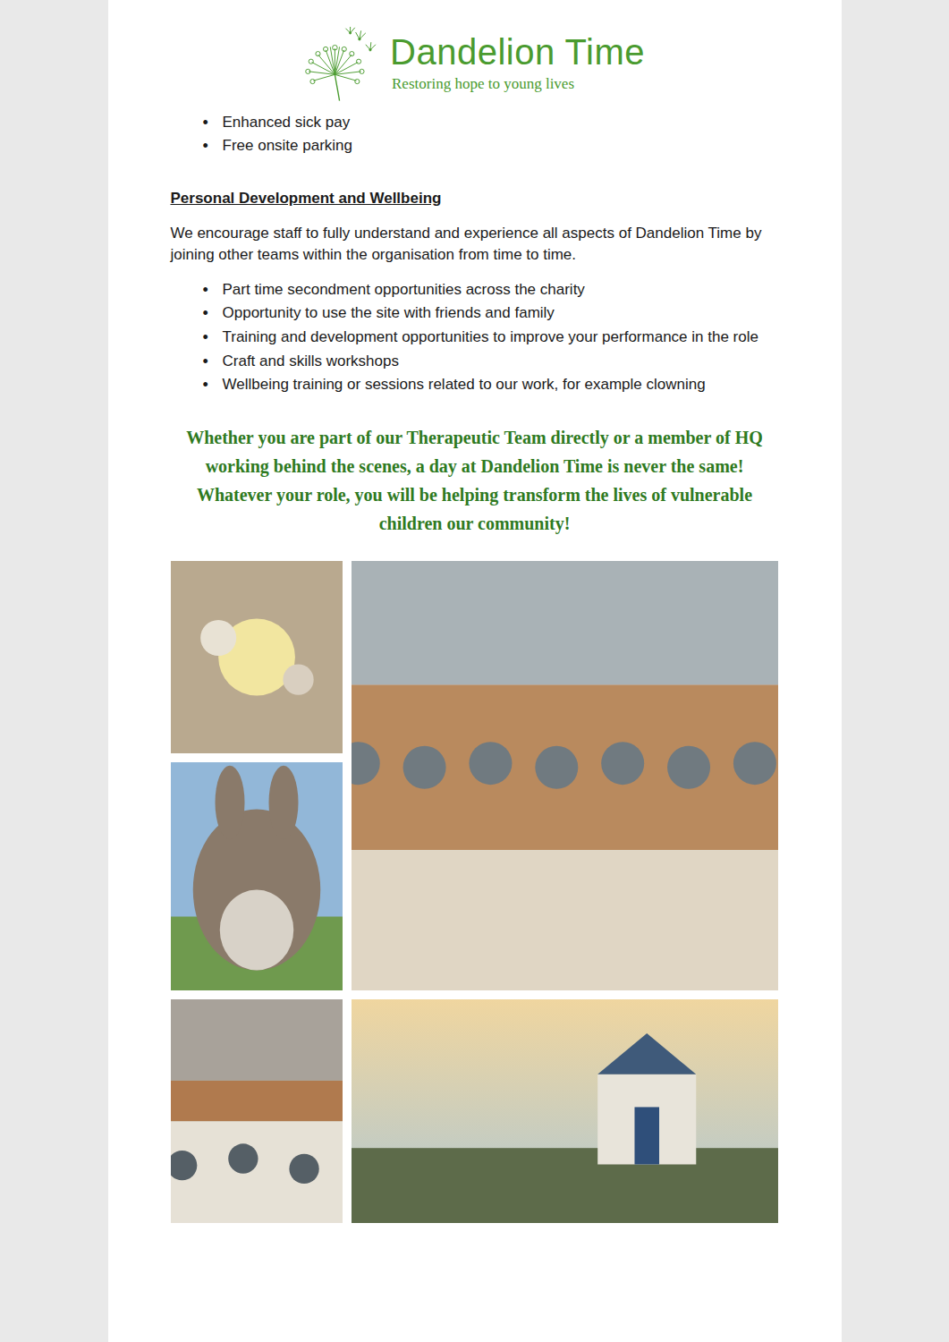Dandelion Time
Restoring hope to young lives
Enhanced sick pay
Free onsite parking
Personal Development and Wellbeing
We encourage staff to fully understand and experience all aspects of Dandelion Time by joining other teams within the organisation from time to time.
Part time secondment opportunities across the charity
Opportunity to use the site with friends and family
Training and development opportunities to improve your performance in the role
Craft and skills workshops
Wellbeing training or sessions related to our work, for example clowning
Whether you are part of our Therapeutic Team directly or a member of HQ working behind the scenes, a day at Dandelion Time is never the same! Whatever your role, you will be helping transform the lives of vulnerable children our community!